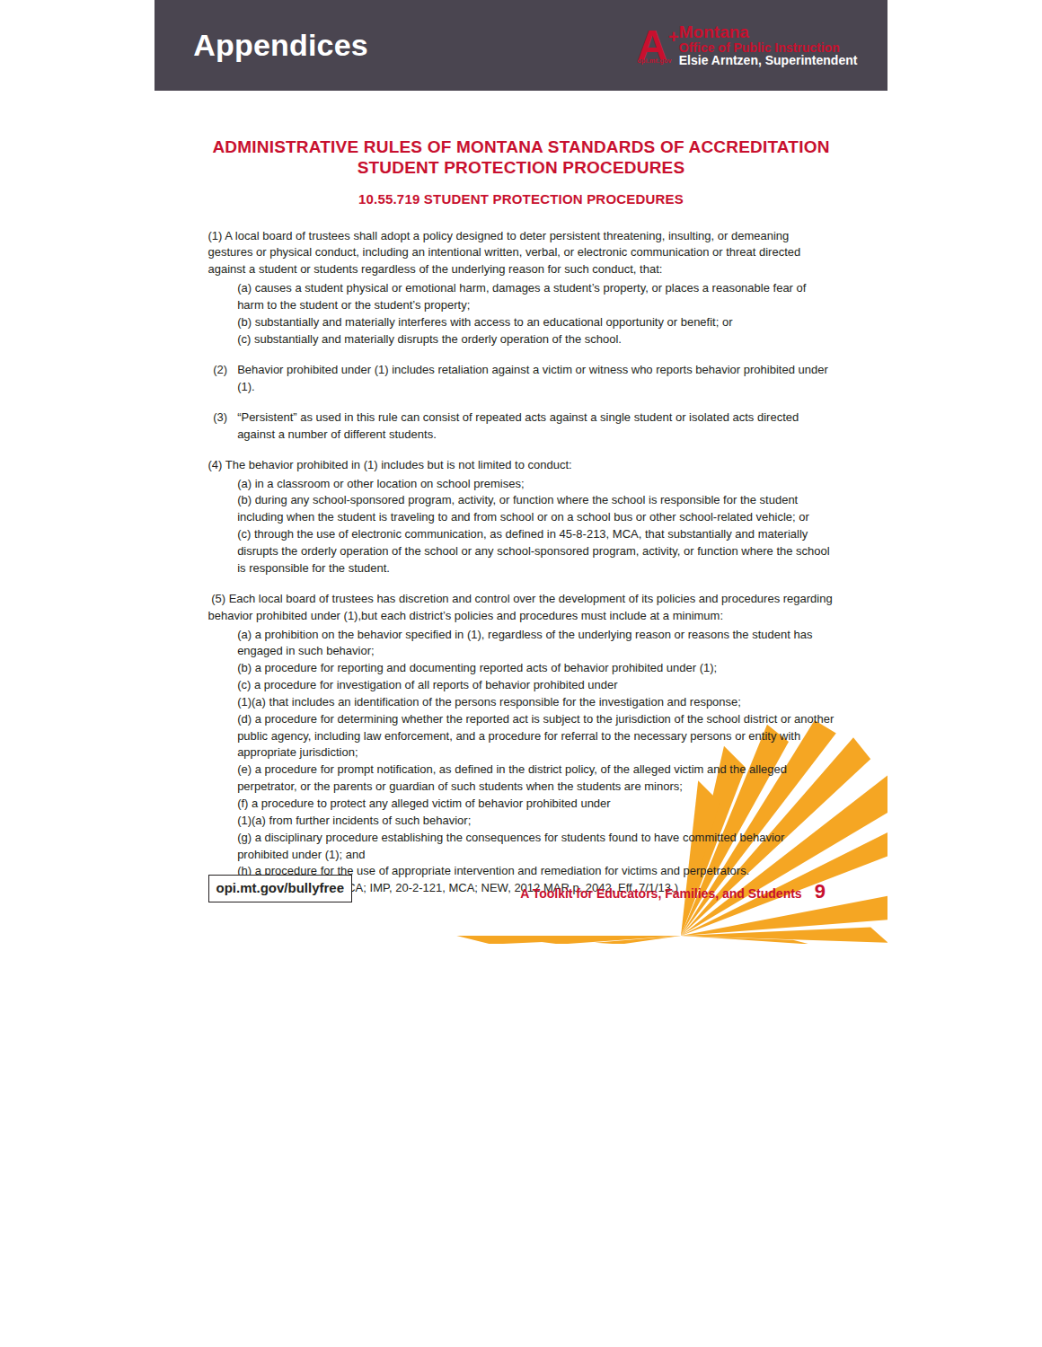Appendices
A+opi.mt.gov
Montana
Office of Public Instruction
Elsie Arntzen, Superintendent
ADMINISTRATIVE RULES OF MONTANA STANDARDS OF ACCREDITATION
STUDENT PROTECTION PROCEDURES
10.55.719 STUDENT PROTECTION PROCEDURES
(1) A local board of trustees shall adopt a policy designed to deter persistent threatening, insulting, or demeaning gestures or physical conduct, including an intentional written, verbal, or electronic communication or threat directed against a student or students regardless of the underlying reason for such conduct, that:
(a) causes a student physical or emotional harm, damages a student’s property, or places a reasonable fear of harm to the student or the student’s property;
(b) substantially and materially interferes with access to an educational opportunity or benefit; or
(c) substantially and materially disrupts the orderly operation of the school.
(2) Behavior prohibited under (1) includes retaliation against a victim or witness who reports behavior prohibited under (1).
(3)“Persistent” as used in this rule can consist of repeated acts against a single student or isolated acts directed against a number of different students.
(4) The behavior prohibited in (1) includes but is not limited to conduct:
(a) in a classroom or other location on school premises;
(b) during any school-sponsored program, activity, or function where the school is responsible for the student including when the student is traveling to and from school or on a school bus or other school-related vehicle; or
(c) through the use of electronic communication, as defined in 45-8-213, MCA, that substantially and materially disrupts the orderly operation of the school or any school-sponsored program, activity, or function where the school is responsible for the student.
(5) Each local board of trustees has discretion and control over the development of its policies and procedures regarding behavior prohibited under (1),but each district’s policies and procedures must include at a minimum:
(a) a prohibition on the behavior specified in (1), regardless of the underlying reason or reasons the student has engaged in such behavior;
(b) a procedure for reporting and documenting reported acts of behavior prohibited under (1);
(c) a procedure for investigation of all reports of behavior prohibited under
(1)(a) that includes an identification of the persons responsible for the investigation and response;
(d) a procedure for determining whether the reported act is subject to the jurisdiction of the school district or another public agency, including law enforcement, and a procedure for referral to the necessary persons or entity with appropriate jurisdiction;
(e) a procedure for prompt notification, as defined in the district policy, of the alleged victim and the alleged perpetrator, or the parents or guardian of such students when the students are minors;
(f) a procedure to protect any alleged victim of behavior prohibited under
(1)(a) from further incidents of such behavior;
(g) a disciplinary procedure establishing the consequences for students found to have committed behavior prohibited under (1); and
(h) a procedure for the use of appropriate intervention and remediation for victims and perpetrators.
(History: 20-2-121, MCA; IMP, 20-2-121, MCA; NEW, 2012 MAR p. 2042, Eff. 7/1/13.)
opi.mt.gov/bullyfree
A Toolkit for Educators, Families, and Students 9